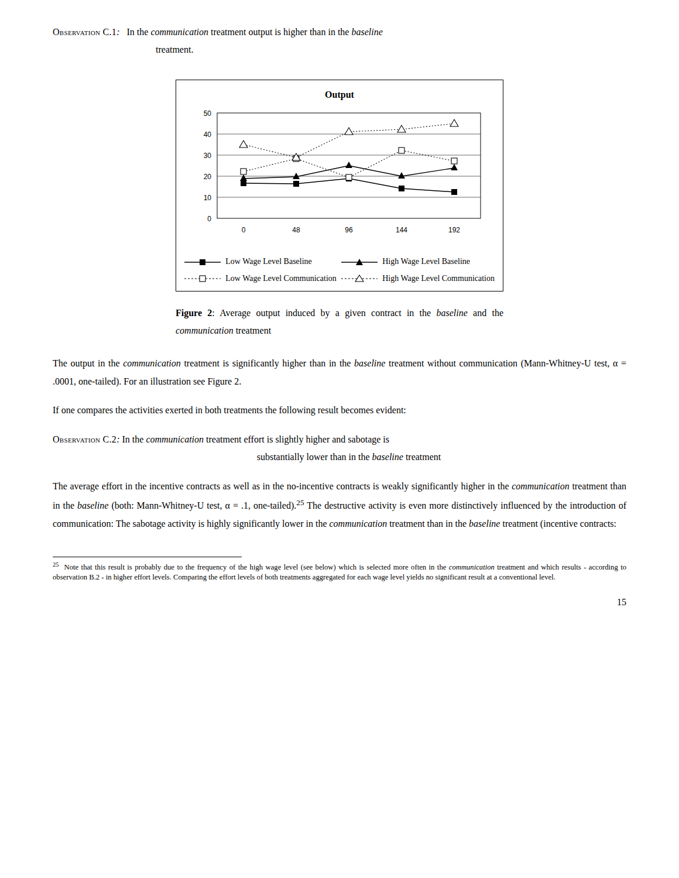Observation C.1: In the communication treatment output is higher than in the baseline treatment.
Output
50 40 30 20 10 0 0 48 96 144 192
| | Low Wage Level Baseline | | High Wage Level Baseline |
| | Low Wage Level Communication | | High Wage Level Communication |
Figure 2: Average output induced by a given contract in the baseline and the communication treatment
The output in the communication treatment is significantly higher than in the baseline treatment without communication (Mann-Whitney-U test, α = .0001, one-tailed). For an illustration see Figure 2.
If one compares the activities exerted in both treatments the following result becomes evident:
Observation C.2: In the communication treatment effort is slightly higher and sabotage is substantially lower than in the baseline treatment
The average effort in the incentive contracts as well as in the no-incentive contracts is weakly significantly higher in the communication treatment than in the baseline (both: Mann-Whitney-U test, α = .1, one-tailed).25 The destructive activity is even more distinctively influenced by the introduction of communication: The sabotage activity is highly significantly lower in the communication treatment than in the baseline treatment (incentive contracts:
25 Note that this result is probably due to the frequency of the high wage level (see below) which is selected more often in the communication treatment and which results - according to observation B.2 - in higher effort levels. Comparing the effort levels of both treatments aggregated for each wage level yields no significant result at a conventional level.
15